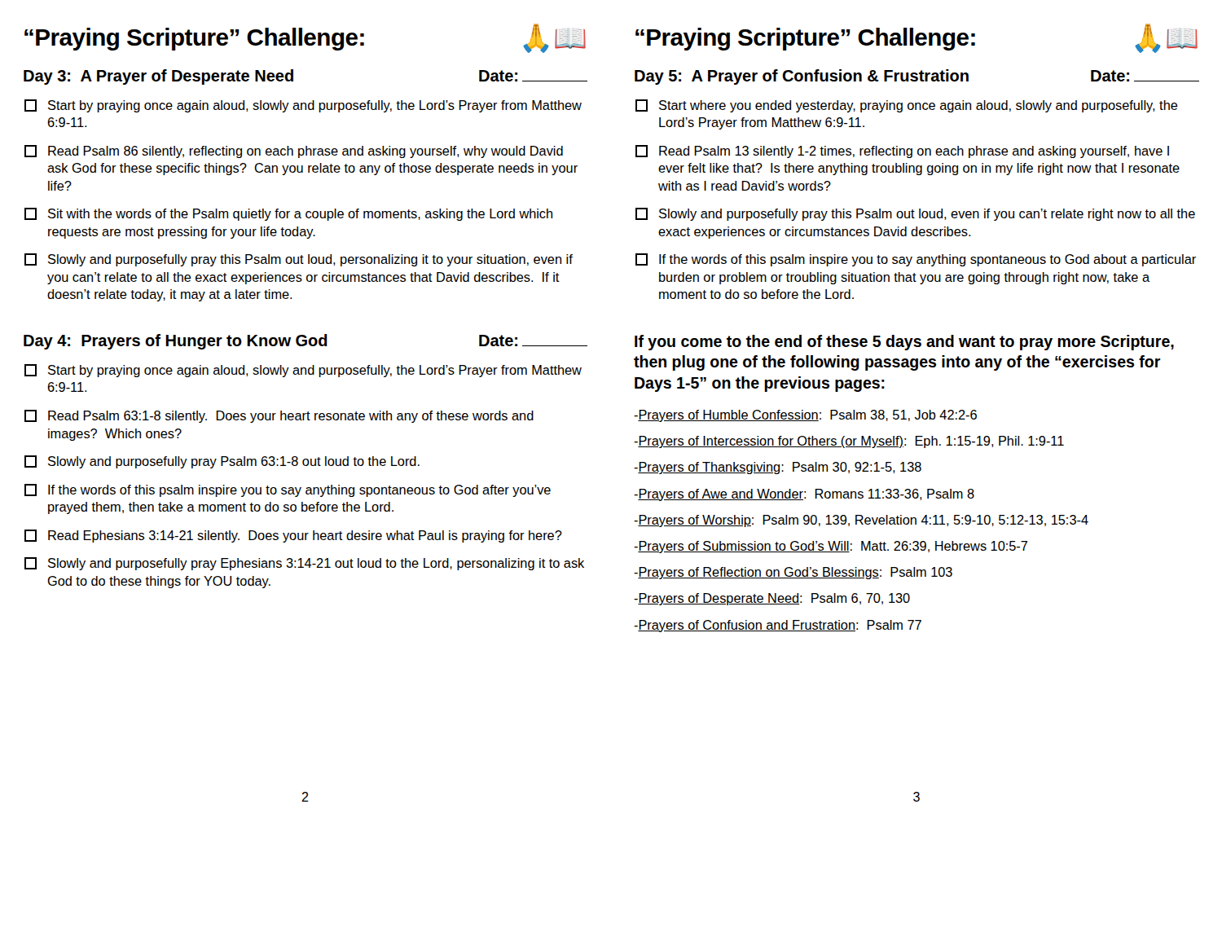“Praying Scripture” Challenge:
🙏📖
Day 3: A Prayer of Desperate Need Date:
Start by praying once again aloud, slowly and purposefully, the Lord’s Prayer from Matthew 6:9-11.
Read Psalm 86 silently, reflecting on each phrase and asking yourself, why would David ask God for these specific things? Can you relate to any of those desperate needs in your life?
Sit with the words of the Psalm quietly for a couple of moments, asking the Lord which requests are most pressing for your life today.
Slowly and purposefully pray this Psalm out loud, personalizing it to your situation, even if you can’t relate to all the exact experiences or circumstances that David describes. If it doesn’t relate today, it may at a later time.
Day 4: Prayers of Hunger to Know God Date:
Start by praying once again aloud, slowly and purposefully, the Lord’s Prayer from Matthew 6:9-11.
Read Psalm 63:1-8 silently. Does your heart resonate with any of these words and images? Which ones?
Slowly and purposefully pray Psalm 63:1-8 out loud to the Lord.
If the words of this psalm inspire you to say anything spontaneous to God after you’ve prayed them, then take a moment to do so before the Lord.
Read Ephesians 3:14-21 silently. Does your heart desire what Paul is praying for here?
Slowly and purposefully pray Ephesians 3:14-21 out loud to the Lord, personalizing it to ask God to do these things for YOU today.
2
“Praying Scripture” Challenge:
🙏📖
Day 5: A Prayer of Confusion & Frustration Date:
Start where you ended yesterday, praying once again aloud, slowly and purposefully, the Lord’s Prayer from Matthew 6:9-11.
Read Psalm 13 silently 1-2 times, reflecting on each phrase and asking yourself, have I ever felt like that? Is there anything troubling going on in my life right now that I resonate with as I read David’s words?
Slowly and purposefully pray this Psalm out loud, even if you can’t relate right now to all the exact experiences or circumstances David describes.
If the words of this psalm inspire you to say anything spontaneous to God about a particular burden or problem or troubling situation that you are going through right now, take a moment to do so before the Lord.
If you come to the end of these 5 days and want to pray more Scripture, then plug one of the following passages into any of the “exercises for Days 1-5” on the previous pages:
-Prayers of Humble Confession: Psalm 38, 51, Job 42:2-6
-Prayers of Intercession for Others (or Myself): Eph. 1:15-19, Phil. 1:9-11
-Prayers of Thanksgiving: Psalm 30, 92:1-5, 138
-Prayers of Awe and Wonder: Romans 11:33-36, Psalm 8
-Prayers of Worship: Psalm 90, 139, Revelation 4:11, 5:9-10, 5:12-13, 15:3-4
-Prayers of Submission to God’s Will: Matt. 26:39, Hebrews 10:5-7
-Prayers of Reflection on God’s Blessings: Psalm 103
-Prayers of Desperate Need: Psalm 6, 70, 130
-Prayers of Confusion and Frustration: Psalm 77
3